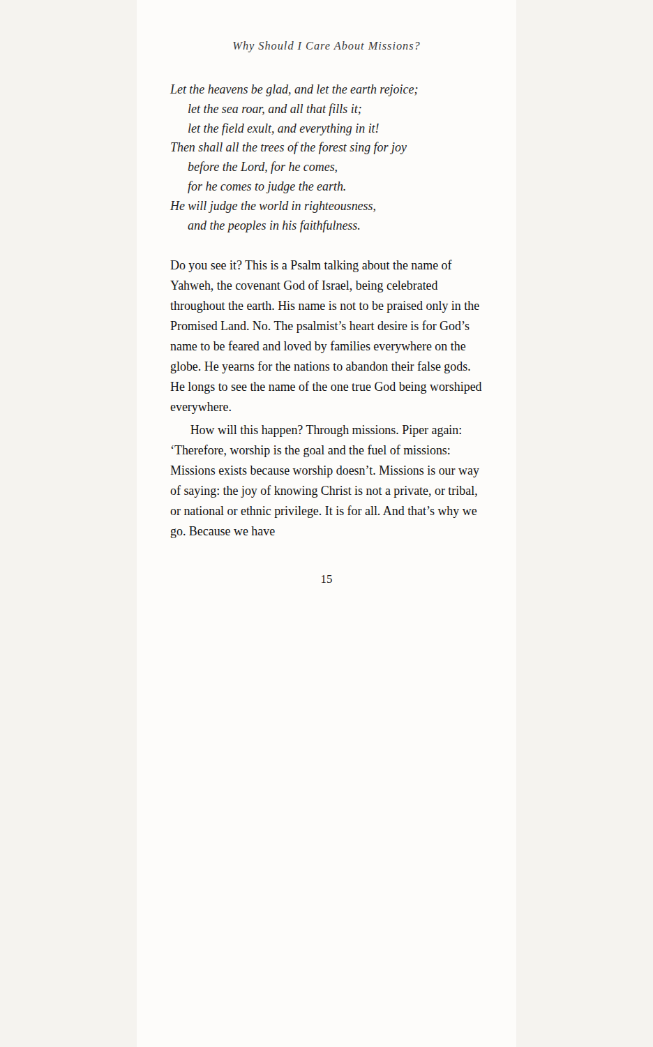Why Should I Care About Missions?
Let the heavens be glad, and let the earth rejoice;
let the sea roar, and all that fills it;
let the field exult, and everything in it!
Then shall all the trees of the forest sing for joy
before the Lord, for he comes,
for he comes to judge the earth.
He will judge the world in righteousness,
and the peoples in his faithfulness.
Do you see it? This is a Psalm talking about the name of Yahweh, the covenant God of Israel, being celebrated throughout the earth. His name is not to be praised only in the Promised Land. No. The psalmist’s heart desire is for God’s name to be feared and loved by families everywhere on the globe. He yearns for the nations to abandon their false gods. He longs to see the name of the one true God being worshiped everywhere.
How will this happen? Through missions. Piper again: ‘Therefore, worship is the goal and the fuel of missions: Missions exists because worship doesn’t. Missions is our way of saying: the joy of knowing Christ is not a private, or tribal, or national or ethnic privilege. It is for all. And that’s why we go. Because we have
15